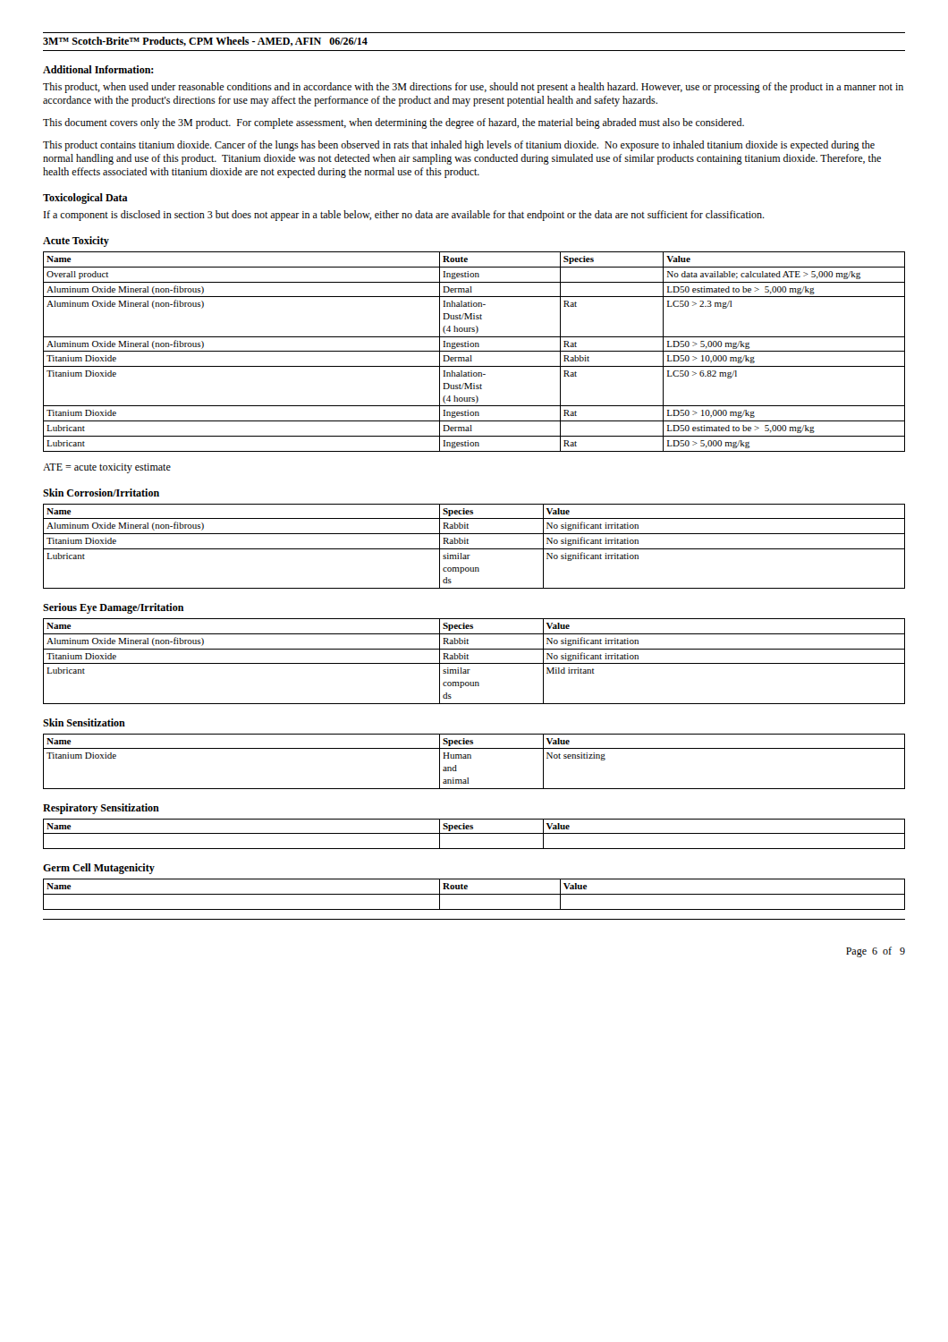3M™ Scotch-Brite™ Products, CPM Wheels - AMED, AFIN 06/26/14
Additional Information:
This product, when used under reasonable conditions and in accordance with the 3M directions for use, should not present a health hazard. However, use or processing of the product in a manner not in accordance with the product's directions for use may affect the performance of the product and may present potential health and safety hazards.
This document covers only the 3M product. For complete assessment, when determining the degree of hazard, the material being abraded must also be considered.
This product contains titanium dioxide. Cancer of the lungs has been observed in rats that inhaled high levels of titanium dioxide. No exposure to inhaled titanium dioxide is expected during the normal handling and use of this product. Titanium dioxide was not detected when air sampling was conducted during simulated use of similar products containing titanium dioxide. Therefore, the health effects associated with titanium dioxide are not expected during the normal use of this product.
Toxicological Data
If a component is disclosed in section 3 but does not appear in a table below, either no data are available for that endpoint or the data are not sufficient for classification.
Acute Toxicity
| Name | Route | Species | Value |
| --- | --- | --- | --- |
| Overall product | Ingestion | | No data available; calculated ATE > 5,000 mg/kg |
| Aluminum Oxide Mineral (non-fibrous) | Dermal | | LD50 estimated to be > 5,000 mg/kg |
| Aluminum Oxide Mineral (non-fibrous) | Inhalation- Dust/Mist (4 hours) | Rat | LC50 > 2.3 mg/l |
| Aluminum Oxide Mineral (non-fibrous) | Ingestion | Rat | LD50 > 5,000 mg/kg |
| Titanium Dioxide | Dermal | Rabbit | LD50 > 10,000 mg/kg |
| Titanium Dioxide | Inhalation- Dust/Mist (4 hours) | Rat | LC50 > 6.82 mg/l |
| Titanium Dioxide | Ingestion | Rat | LD50 > 10,000 mg/kg |
| Lubricant | Dermal | | LD50 estimated to be > 5,000 mg/kg |
| Lubricant | Ingestion | Rat | LD50 > 5,000 mg/kg |
ATE = acute toxicity estimate
Skin Corrosion/Irritation
| Name | Species | Value |
| --- | --- | --- |
| Aluminum Oxide Mineral (non-fibrous) | Rabbit | No significant irritation |
| Titanium Dioxide | Rabbit | No significant irritation |
| Lubricant | similar compoun ds | No significant irritation |
Serious Eye Damage/Irritation
| Name | Species | Value |
| --- | --- | --- |
| Aluminum Oxide Mineral (non-fibrous) | Rabbit | No significant irritation |
| Titanium Dioxide | Rabbit | No significant irritation |
| Lubricant | similar compoun ds | Mild irritant |
Skin Sensitization
| Name | Species | Value |
| --- | --- | --- |
| Titanium Dioxide | Human and animal | Not sensitizing |
Respiratory Sensitization
| Name | Species | Value |
| --- | --- | --- |
Germ Cell Mutagenicity
| Name | Route | Value |
| --- | --- | --- |
Page 6 of 9